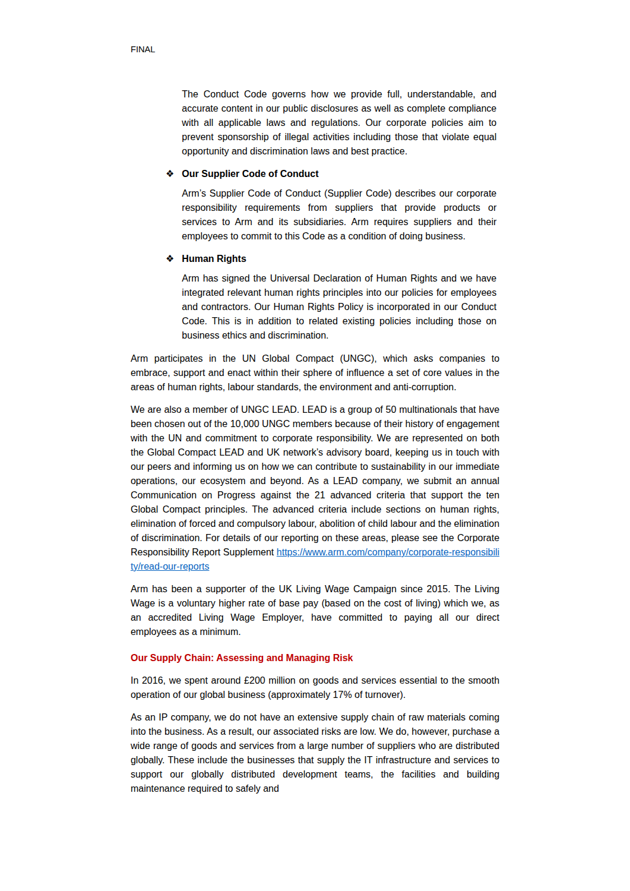FINAL
The Conduct Code governs how we provide full, understandable, and accurate content in our public disclosures as well as complete compliance with all applicable laws and regulations. Our corporate policies aim to prevent sponsorship of illegal activities including those that violate equal opportunity and discrimination laws and best practice.
Our Supplier Code of Conduct
Arm’s Supplier Code of Conduct (Supplier Code) describes our corporate responsibility requirements from suppliers that provide products or services to Arm and its subsidiaries. Arm requires suppliers and their employees to commit to this Code as a condition of doing business.
Human Rights
Arm has signed the Universal Declaration of Human Rights and we have integrated relevant human rights principles into our policies for employees and contractors. Our Human Rights Policy is incorporated in our Conduct Code. This is in addition to related existing policies including those on business ethics and discrimination.
Arm participates in the UN Global Compact (UNGC), which asks companies to embrace, support and enact within their sphere of influence a set of core values in the areas of human rights, labour standards, the environment and anti-corruption.
We are also a member of UNGC LEAD. LEAD is a group of 50 multinationals that have been chosen out of the 10,000 UNGC members because of their history of engagement with the UN and commitment to corporate responsibility. We are represented on both the Global Compact LEAD and UK network’s advisory board, keeping us in touch with our peers and informing us on how we can contribute to sustainability in our immediate operations, our ecosystem and beyond. As a LEAD company, we submit an annual Communication on Progress against the 21 advanced criteria that support the ten Global Compact principles. The advanced criteria include sections on human rights, elimination of forced and compulsory labour, abolition of child labour and the elimination of discrimination. For details of our reporting on these areas, please see the Corporate Responsibility Report Supplement https://www.arm.com/company/corporate-responsibility/read-our-reports
Arm has been a supporter of the UK Living Wage Campaign since 2015. The Living Wage is a voluntary higher rate of base pay (based on the cost of living) which we, as an accredited Living Wage Employer, have committed to paying all our direct employees as a minimum.
Our Supply Chain: Assessing and Managing Risk
In 2016, we spent around £200 million on goods and services essential to the smooth operation of our global business (approximately 17% of turnover).
As an IP company, we do not have an extensive supply chain of raw materials coming into the business. As a result, our associated risks are low. We do, however, purchase a wide range of goods and services from a large number of suppliers who are distributed globally. These include the businesses that supply the IT infrastructure and services to support our globally distributed development teams, the facilities and building maintenance required to safely and